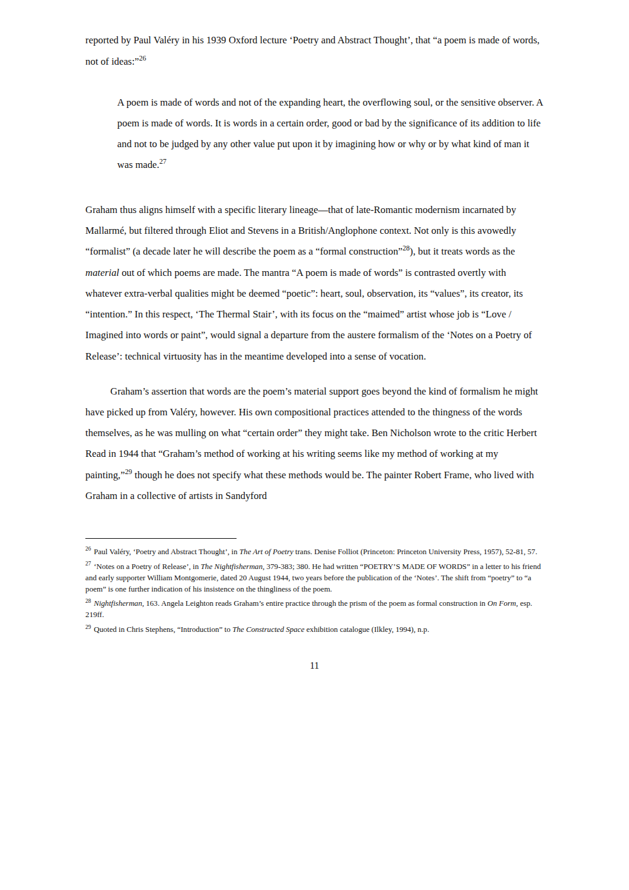reported by Paul Valéry in his 1939 Oxford lecture ‘Poetry and Abstract Thought’, that “a poem is made of words, not of ideas:”26
A poem is made of words and not of the expanding heart, the overflowing soul, or the sensitive observer. A poem is made of words. It is words in a certain order, good or bad by the significance of its addition to life and not to be judged by any other value put upon it by imagining how or why or by what kind of man it was made.27
Graham thus aligns himself with a specific literary lineage—that of late-Romantic modernism incarnated by Mallarmé, but filtered through Eliot and Stevens in a British/Anglophone context. Not only is this avowedly “formalist” (a decade later he will describe the poem as a “formal construction”28), but it treats words as the material out of which poems are made. The mantra “A poem is made of words” is contrasted overtly with whatever extra-verbal qualities might be deemed “poetic”: heart, soul, observation, its “values”, its creator, its “intention.” In this respect, ‘The Thermal Stair’, with its focus on the “maimed” artist whose job is “Love / Imagined into words or paint”, would signal a departure from the austere formalism of the ‘Notes on a Poetry of Release’: technical virtuosity has in the meantime developed into a sense of vocation.
Graham’s assertion that words are the poem’s material support goes beyond the kind of formalism he might have picked up from Valéry, however. His own compositional practices attended to the thingness of the words themselves, as he was mulling on what “certain order” they might take. Ben Nicholson wrote to the critic Herbert Read in 1944 that “Graham’s method of working at his writing seems like my method of working at my painting,”29 though he does not specify what these methods would be. The painter Robert Frame, who lived with Graham in a collective of artists in Sandyford
26 Paul Valéry, ‘Poetry and Abstract Thought’, in The Art of Poetry trans. Denise Folliot (Princeton: Princeton University Press, 1957), 52-81, 57.
27 ‘Notes on a Poetry of Release’, in The Nightfisherman, 379-383; 380. He had written “POETRY’S MADE OF WORDS” in a letter to his friend and early supporter William Montgomerie, dated 20 August 1944, two years before the publication of the ‘Notes’. The shift from “poetry” to “a poem” is one further indication of his insistence on the thingliness of the poem.
28 Nightfisherman, 163. Angela Leighton reads Graham’s entire practice through the prism of the poem as formal construction in On Form, esp. 219ff.
29 Quoted in Chris Stephens, “Introduction” to The Constructed Space exhibition catalogue (Ilkley, 1994), n.p.
11